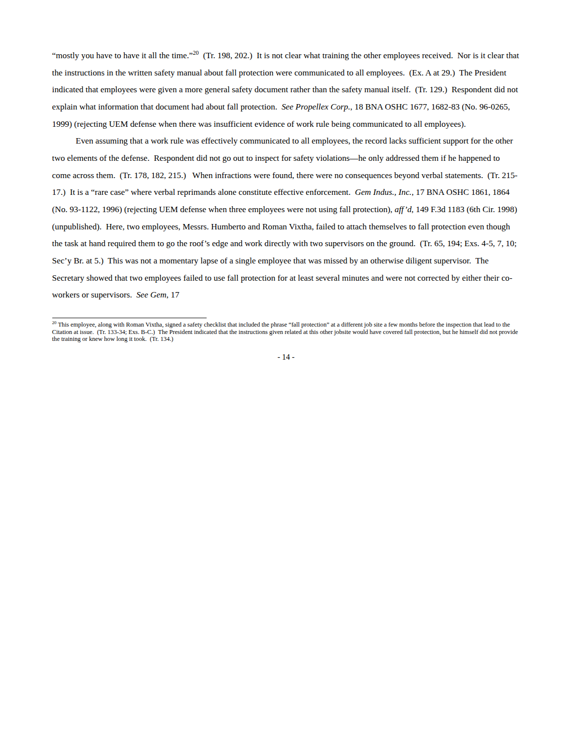“mostly you have to have it all the time.”20 (Tr. 198, 202.) It is not clear what training the other employees received. Nor is it clear that the instructions in the written safety manual about fall protection were communicated to all employees. (Ex. A at 29.) The President indicated that employees were given a more general safety document rather than the safety manual itself. (Tr. 129.) Respondent did not explain what information that document had about fall protection. See Propellex Corp., 18 BNA OSHC 1677, 1682-83 (No. 96-0265, 1999) (rejecting UEM defense when there was insufficient evidence of work rule being communicated to all employees).
Even assuming that a work rule was effectively communicated to all employees, the record lacks sufficient support for the other two elements of the defense. Respondent did not go out to inspect for safety violations—he only addressed them if he happened to come across them. (Tr. 178, 182, 215.) When infractions were found, there were no consequences beyond verbal statements. (Tr. 215-17.) It is a “rare case” where verbal reprimands alone constitute effective enforcement. Gem Indus., Inc., 17 BNA OSHC 1861, 1864 (No. 93-1122, 1996) (rejecting UEM defense when three employees were not using fall protection), aff’d, 149 F.3d 1183 (6th Cir. 1998) (unpublished). Here, two employees, Messrs. Humberto and Roman Vixtha, failed to attach themselves to fall protection even though the task at hand required them to go the roof’s edge and work directly with two supervisors on the ground. (Tr. 65, 194; Exs. 4-5, 7, 10; Sec’y Br. at 5.) This was not a momentary lapse of a single employee that was missed by an otherwise diligent supervisor. The Secretary showed that two employees failed to use fall protection for at least several minutes and were not corrected by either their co-workers or supervisors. See Gem, 17
20 This employee, along with Roman Vixtha, signed a safety checklist that included the phrase “fall protection” at a different job site a few months before the inspection that lead to the Citation at issue. (Tr. 133-34; Exs. B-C.) The President indicated that the instructions given related at this other jobsite would have covered fall protection, but he himself did not provide the training or knew how long it took. (Tr. 134.)
- 14 -